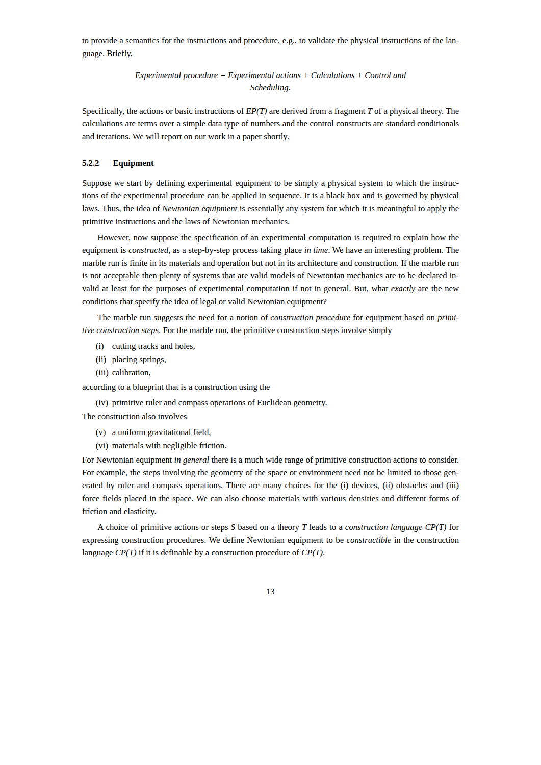to provide a semantics for the instructions and procedure, e.g., to validate the physical instructions of the language. Briefly,
Experimental procedure = Experimental actions + Calculations + Control and
Scheduling.
Specifically, the actions or basic instructions of EP(T) are derived from a fragment T of a physical theory. The calculations are terms over a simple data type of numbers and the control constructs are standard conditionals and iterations. We will report on our work in a paper shortly.
5.2.2 Equipment
Suppose we start by defining experimental equipment to be simply a physical system to which the instructions of the experimental procedure can be applied in sequence. It is a black box and is governed by physical laws. Thus, the idea of Newtonian equipment is essentially any system for which it is meaningful to apply the primitive instructions and the laws of Newtonian mechanics.
However, now suppose the specification of an experimental computation is required to explain how the equipment is constructed, as a step-by-step process taking place in time. We have an interesting problem. The marble run is finite in its materials and operation but not in its architecture and construction. If the marble run is not acceptable then plenty of systems that are valid models of Newtonian mechanics are to be declared invalid at least for the purposes of experimental computation if not in general. But, what exactly are the new conditions that specify the idea of legal or valid Newtonian equipment?
The marble run suggests the need for a notion of construction procedure for equipment based on primitive construction steps. For the marble run, the primitive construction steps involve simply
(i) cutting tracks and holes,
(ii) placing springs,
(iii) calibration,
according to a blueprint that is a construction using the
(iv) primitive ruler and compass operations of Euclidean geometry.
The construction also involves
(v) a uniform gravitational field,
(vi) materials with negligible friction.
For Newtonian equipment in general there is a much wide range of primitive construction actions to consider. For example, the steps involving the geometry of the space or environment need not be limited to those generated by ruler and compass operations. There are many choices for the (i) devices, (ii) obstacles and (iii) force fields placed in the space. We can also choose materials with various densities and different forms of friction and elasticity.
A choice of primitive actions or steps S based on a theory T leads to a construction language CP(T) for expressing construction procedures. We define Newtonian equipment to be constructible in the construction language CP(T) if it is definable by a construction procedure of CP(T).
13